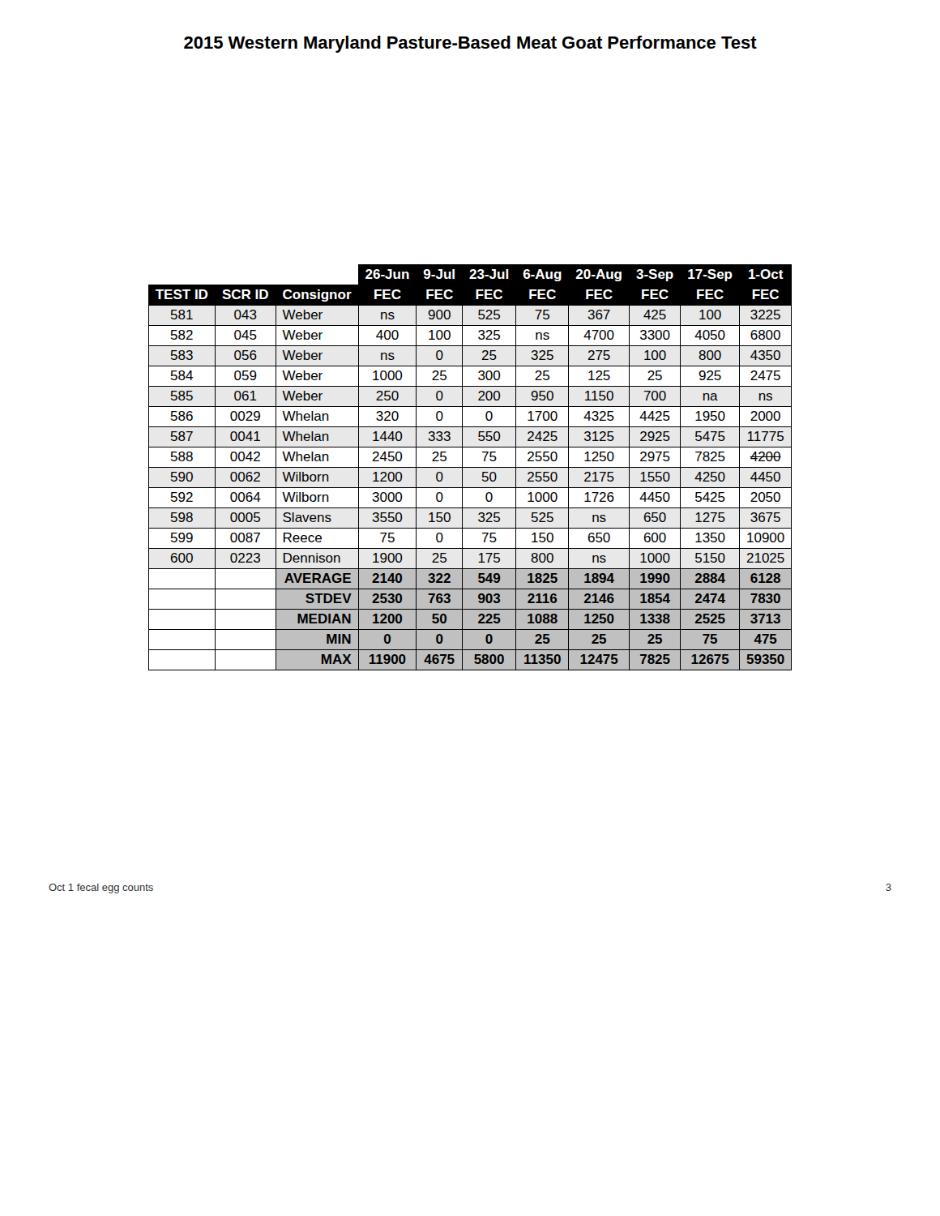2015 Western Maryland Pasture-Based Meat Goat Performance Test
| | | | 26-Jun | 9-Jul | 23-Jul | 6-Aug | 20-Aug | 3-Sep | 17-Sep | 1-Oct |
| --- | --- | --- | --- | --- | --- | --- | --- | --- | --- | --- |
| TEST ID | SCR ID | Consignor | FEC | FEC | FEC | FEC | FEC | FEC | FEC | FEC |
| 581 | 043 | Weber | ns | 900 | 525 | 75 | 367 | 425 | 100 | 3225 |
| 582 | 045 | Weber | 400 | 100 | 325 | ns | 4700 | 3300 | 4050 | 6800 |
| 583 | 056 | Weber | ns | 0 | 25 | 325 | 275 | 100 | 800 | 4350 |
| 584 | 059 | Weber | 1000 | 25 | 300 | 25 | 125 | 25 | 925 | 2475 |
| 585 | 061 | Weber | 250 | 0 | 200 | 950 | 1150 | 700 | na | ns |
| 586 | 0029 | Whelan | 320 | 0 | 0 | 1700 | 4325 | 4425 | 1950 | 2000 |
| 587 | 0041 | Whelan | 1440 | 333 | 550 | 2425 | 3125 | 2925 | 5475 | 11775 |
| 588 | 0042 | Whelan | 2450 | 25 | 75 | 2550 | 1250 | 2975 | 7825 | 4200 |
| 590 | 0062 | Wilborn | 1200 | 0 | 50 | 2550 | 2175 | 1550 | 4250 | 4450 |
| 592 | 0064 | Wilborn | 3000 | 0 | 0 | 1000 | 1726 | 4450 | 5425 | 2050 |
| 598 | 0005 | Slavens | 3550 | 150 | 325 | 525 | ns | 650 | 1275 | 3675 |
| 599 | 0087 | Reece | 75 | 0 | 75 | 150 | 650 | 600 | 1350 | 10900 |
| 600 | 0223 | Dennison | 1900 | 25 | 175 | 800 | ns | 1000 | 5150 | 21025 |
| | | AVERAGE | 2140 | 322 | 549 | 1825 | 1894 | 1990 | 2884 | 6128 |
| | | STDEV | 2530 | 763 | 903 | 2116 | 2146 | 1854 | 2474 | 7830 |
| | | MEDIAN | 1200 | 50 | 225 | 1088 | 1250 | 1338 | 2525 | 3713 |
| | | MIN | 0 | 0 | 0 | 25 | 25 | 25 | 75 | 475 |
| | | MAX | 11900 | 4675 | 5800 | 11350 | 12475 | 7825 | 12675 | 59350 |
Oct 1 fecal egg counts 3